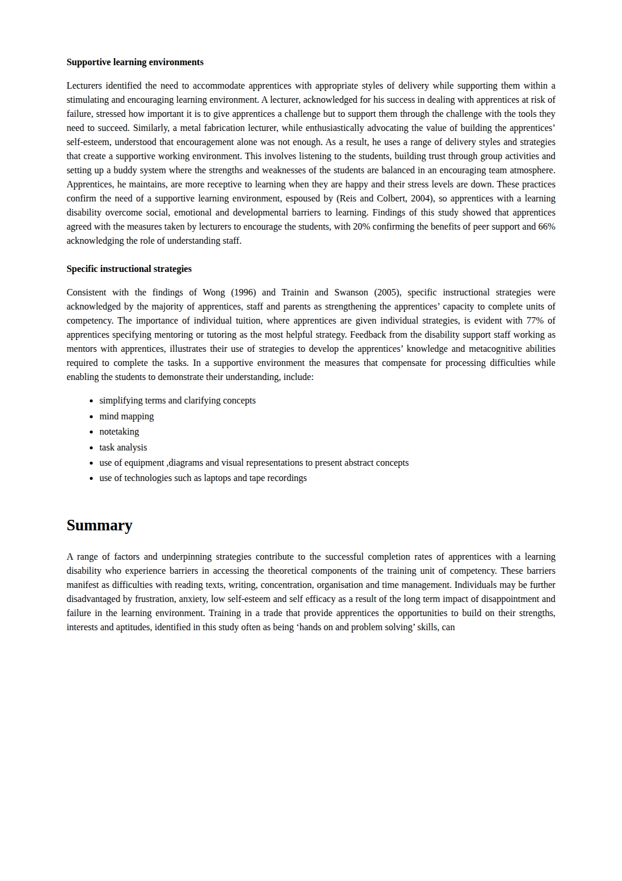Supportive learning environments
Lecturers identified the need to accommodate apprentices with appropriate styles of delivery while supporting them within a stimulating and encouraging learning environment. A lecturer, acknowledged for his success in dealing with apprentices at risk of failure, stressed how important it is to give apprentices a challenge but to support them through the challenge with the tools they need to succeed. Similarly, a metal fabrication lecturer, while enthusiastically advocating the value of building the apprentices’ self-esteem, understood that encouragement alone was not enough. As a result, he uses a range of delivery styles and strategies that create a supportive working environment. This involves listening to the students, building trust through group activities and setting up a buddy system where the strengths and weaknesses of the students are balanced in an encouraging team atmosphere. Apprentices, he maintains, are more receptive to learning when they are happy and their stress levels are down. These practices confirm the need of a supportive learning environment, espoused by (Reis and Colbert, 2004), so apprentices with a learning disability overcome social, emotional and developmental barriers to learning. Findings of this study showed that apprentices agreed with the measures taken by lecturers to encourage the students, with 20% confirming the benefits of peer support and 66% acknowledging the role of understanding staff.
Specific instructional strategies
Consistent with the findings of Wong (1996) and Trainin and Swanson (2005), specific instructional strategies were acknowledged by the majority of apprentices, staff and parents as strengthening the apprentices’ capacity to complete units of competency. The importance of individual tuition, where apprentices are given individual strategies, is evident with 77% of apprentices specifying mentoring or tutoring as the most helpful strategy. Feedback from the disability support staff working as mentors with apprentices, illustrates their use of strategies to develop the apprentices’ knowledge and metacognitive abilities required to complete the tasks. In a supportive environment the measures that compensate for processing difficulties while enabling the students to demonstrate their understanding, include:
simplifying terms and clarifying concepts
mind mapping
notetaking
task analysis
use of equipment ,diagrams and visual representations to present abstract concepts
use of technologies such as laptops and tape recordings
Summary
A range of factors and underpinning strategies contribute to the successful completion rates of apprentices with a learning disability who experience barriers in accessing the theoretical components of the training unit of competency. These barriers manifest as difficulties with reading texts, writing, concentration, organisation and time management. Individuals may be further disadvantaged by frustration, anxiety, low self-esteem and self efficacy as a result of the long term impact of disappointment and failure in the learning environment. Training in a trade that provide apprentices the opportunities to build on their strengths, interests and aptitudes, identified in this study often as being ‘hands on and problem solving’ skills, can